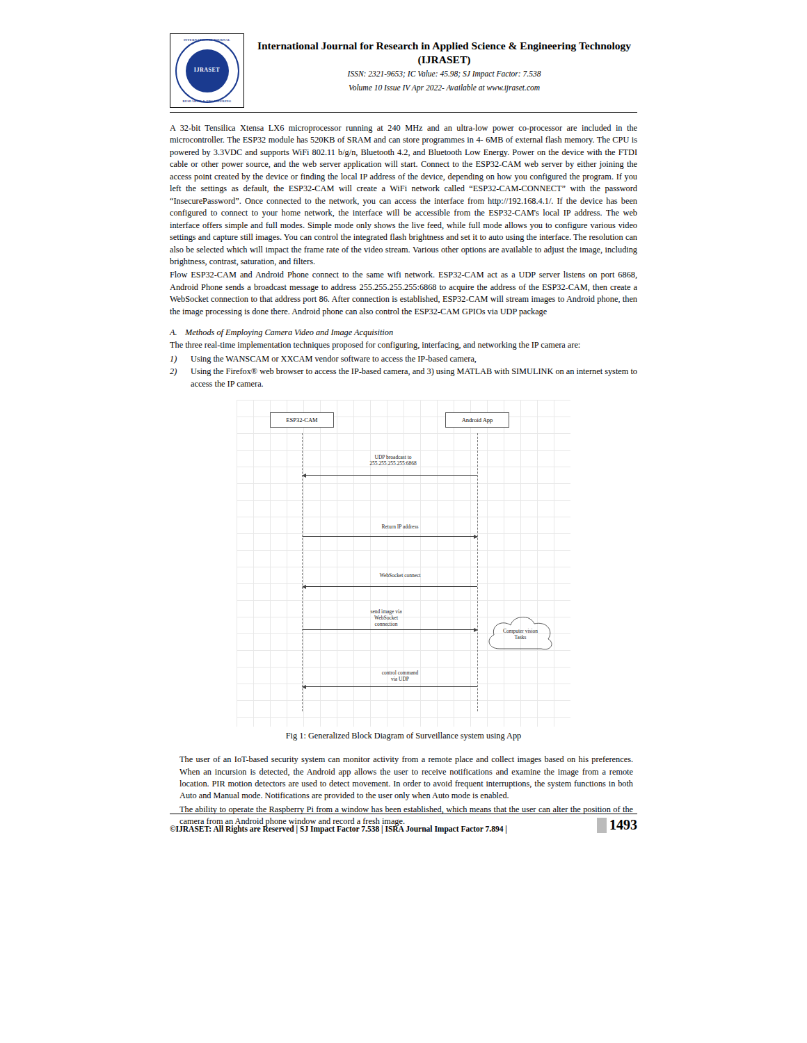INTERNATIONAL JOURNAL
IJRASET
RESEARCH & ENGINEERING
International Journal for Research in Applied Science & Engineering Technology (IJRASET)
ISSN: 2321-9653; IC Value: 45.98; SJ Impact Factor: 7.538
Volume 10 Issue IV Apr 2022- Available at www.ijraset.com
A 32-bit Tensilica Xtensa LX6 microprocessor running at 240 MHz and an ultra-low power co-processor are included in the microcontroller. The ESP32 module has 520KB of SRAM and can store programmes in 4- 6MB of external flash memory. The CPU is powered by 3.3VDC and supports WiFi 802.11 b/g/n, Bluetooth 4.2, and Bluetooth Low Energy. Power on the device with the FTDI cable or other power source, and the web server application will start. Connect to the ESP32-CAM web server by either joining the access point created by the device or finding the local IP address of the device, depending on how you configured the program. If you left the settings as default, the ESP32-CAM will create a WiFi network called “ESP32-CAM-CONNECT” with the password “InsecurePassword”. Once connected to the network, you can access the interface from http://192.168.4.1/. If the device has been configured to connect to your home network, the interface will be accessible from the ESP32-CAM's local IP address. The web interface offers simple and full modes. Simple mode only shows the live feed, while full mode allows you to configure various video settings and capture still images. You can control the integrated flash brightness and set it to auto using the interface. The resolution can also be selected which will impact the frame rate of the video stream. Various other options are available to adjust the image, including brightness, contrast, saturation, and filters.
Flow ESP32-CAM and Android Phone connect to the same wifi network. ESP32-CAM act as a UDP server listens on port 6868, Android Phone sends a broadcast message to address 255.255.255.255:6868 to acquire the address of the ESP32-CAM, then create a WebSocket connection to that address port 86. After connection is established, ESP32-CAM will stream images to Android phone, then the image processing is done there. Android phone can also control the ESP32-CAM GPIOs via UDP package
A. Methods of Employing Camera Video and Image Acquisition
The three real-time implementation techniques proposed for configuring, interfacing, and networking the IP camera are:
1) Using the WANSCAM or XXCAM vendor software to access the IP-based camera,
2) Using the Firefox® web browser to access the IP-based camera, and 3) using MATLAB with SIMULINK on an internet system to access the IP camera.
ESP32-CAM
Android App
UDP broadcast to
255.255.255.255:6868
Return IP address
WebSocket connect
send image via
WebSocket
connection
control command
via UDP
Computer vision
Tasks
Fig 1: Generalized Block Diagram of Surveillance system using App
The user of an IoT-based security system can monitor activity from a remote place and collect images based on his preferences. When an incursion is detected, the Android app allows the user to receive notifications and examine the image from a remote location. PIR motion detectors are used to detect movement. In order to avoid frequent interruptions, the system functions in both Auto and Manual mode. Notifications are provided to the user only when Auto mode is enabled.
The ability to operate the Raspberry Pi from a window has been established, which means that the user can alter the position of the camera from an Android phone window and record a fresh image.
©IJRASET: All Rights are Reserved | SJ Impact Factor 7.538 | ISRA Journal Impact Factor 7.894 |
1493